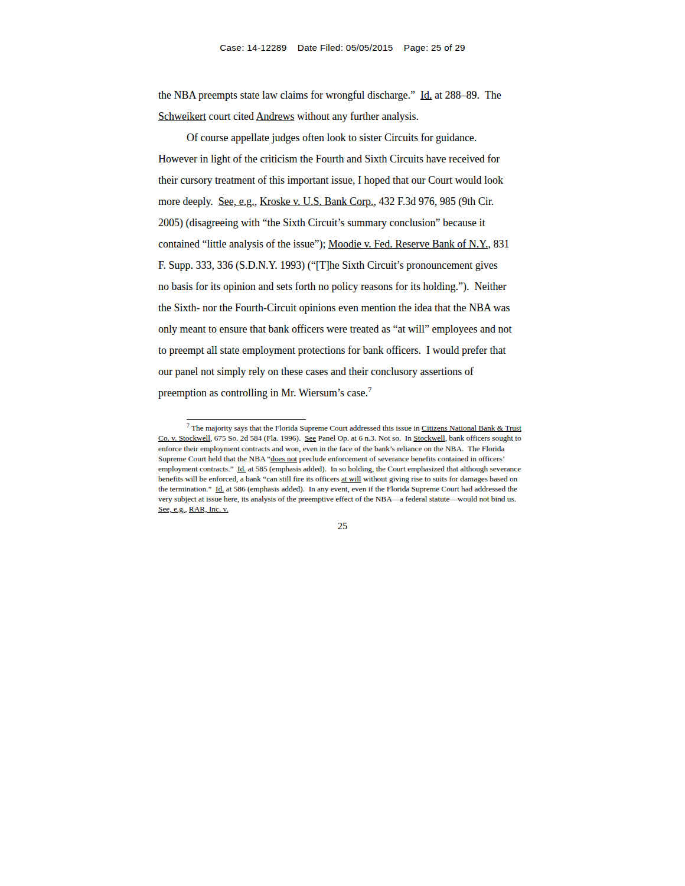Case: 14-12289 Date Filed: 05/05/2015 Page: 25 of 29
the NBA preempts state law claims for wrongful discharge.” Id. at 288–89. The
Schweikert court cited Andrews without any further analysis.
Of course appellate judges often look to sister Circuits for guidance.
However in light of the criticism the Fourth and Sixth Circuits have received for
their cursory treatment of this important issue, I hoped that our Court would look
more deeply. See, e.g., Kroske v. U.S. Bank Corp., 432 F.3d 976, 985 (9th Cir.
2005) (disagreeing with “the Sixth Circuit’s summary conclusion” because it
contained “little analysis of the issue”); Moodie v. Fed. Reserve Bank of N.Y., 831
F. Supp. 333, 336 (S.D.N.Y. 1993) (“[T]he Sixth Circuit’s pronouncement gives
no basis for its opinion and sets forth no policy reasons for its holding.”). Neither
the Sixth- nor the Fourth-Circuit opinions even mention the idea that the NBA was
only meant to ensure that bank officers were treated as “at will” employees and not
to preempt all state employment protections for bank officers. I would prefer that
our panel not simply rely on these cases and their conclusory assertions of
preemption as controlling in Mr. Wiersum’s case.7
7 The majority says that the Florida Supreme Court addressed this issue in Citizens National Bank & Trust Co. v. Stockwell, 675 So. 2d 584 (Fla. 1996). See Panel Op. at 6 n.3. Not so. In Stockwell, bank officers sought to enforce their employment contracts and won, even in the face of the bank’s reliance on the NBA. The Florida Supreme Court held that the NBA “does not preclude enforcement of severance benefits contained in officers’ employment contracts.” Id. at 585 (emphasis added). In so holding, the Court emphasized that although severance benefits will be enforced, a bank “can still fire its officers at will without giving rise to suits for damages based on the termination.” Id. at 586 (emphasis added). In any event, even if the Florida Supreme Court had addressed the very subject at issue here, its analysis of the preemptive effect of the NBA—a federal statute—would not bind us. See, e.g., RAR, Inc. v.
25